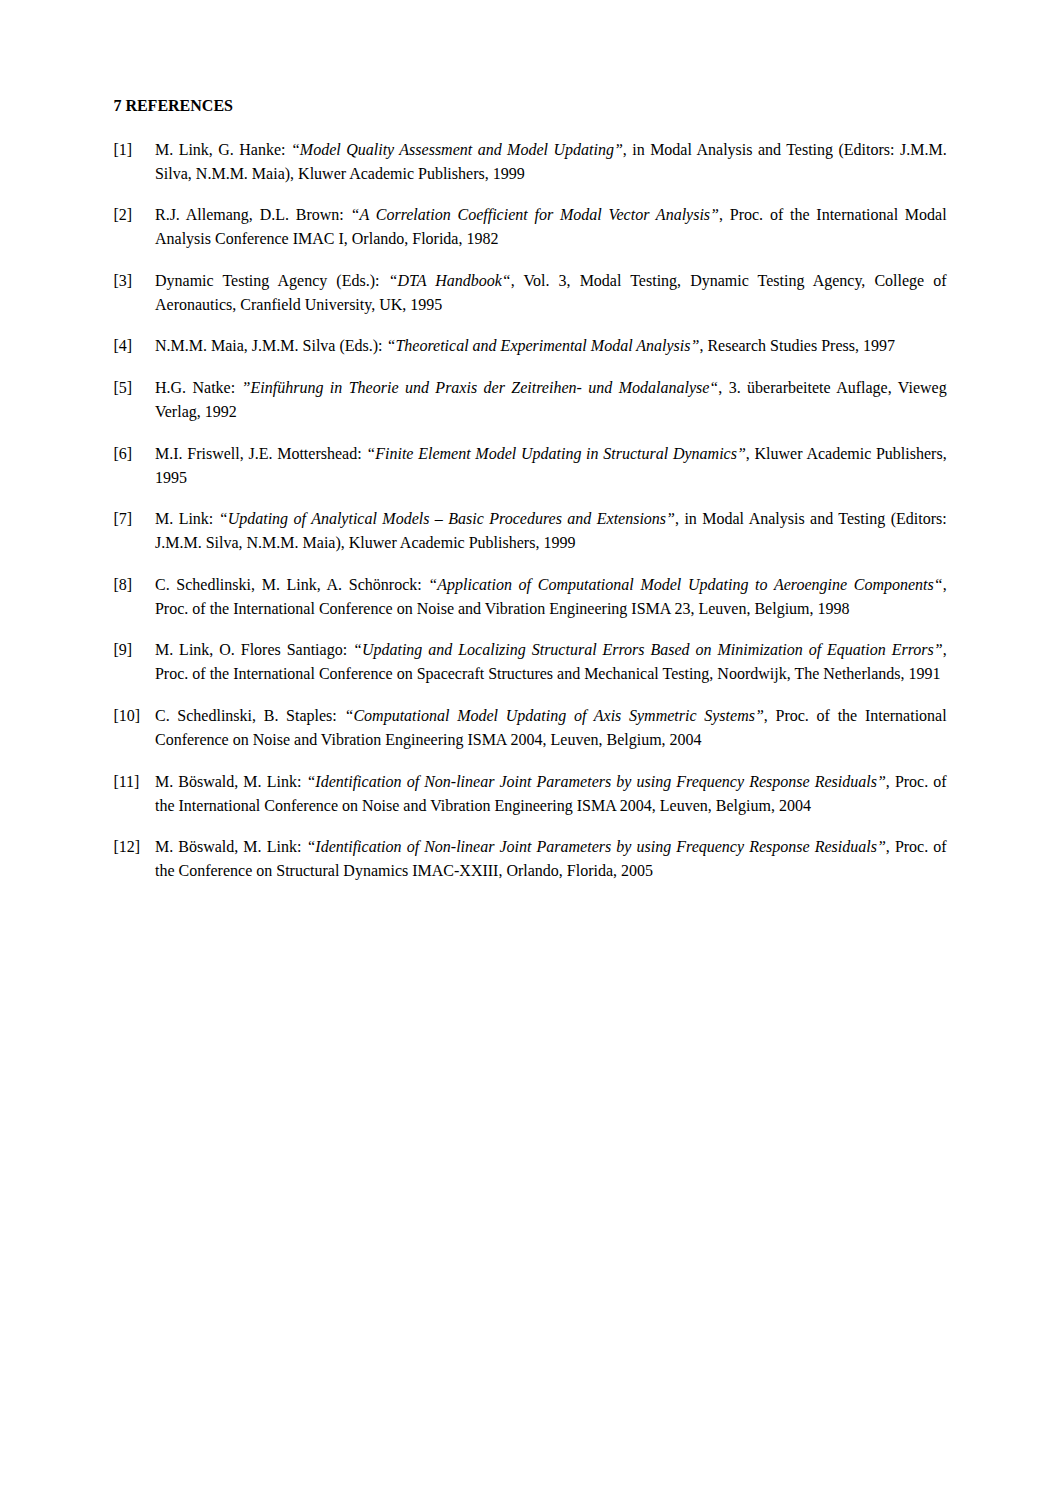7 REFERENCES
M. Link, G. Hanke: “Model Quality Assessment and Model Updating”, in Modal Analysis and Testing (Editors: J.M.M. Silva, N.M.M. Maia), Kluwer Academic Publishers, 1999
R.J. Allemang, D.L. Brown: “A Correlation Coefficient for Modal Vector Analysis”, Proc. of the International Modal Analysis Conference IMAC I, Orlando, Florida, 1982
Dynamic Testing Agency (Eds.): “DTA Handbook“, Vol. 3, Modal Testing, Dynamic Testing Agency, College of Aeronautics, Cranfield University, UK, 1995
N.M.M. Maia, J.M.M. Silva (Eds.): “Theoretical and Experimental Modal Analysis”, Research Studies Press, 1997
H.G. Natke: ”Einführung in Theorie und Praxis der Zeitreihen- und Modalanalyse“, 3. überarbeitete Auflage, Vieweg Verlag, 1992
M.I. Friswell, J.E. Mottershead: “Finite Element Model Updating in Structural Dynamics”, Kluwer Academic Publishers, 1995
M. Link: “Updating of Analytical Models – Basic Procedures and Extensions”, in Modal Analysis and Testing (Editors: J.M.M. Silva, N.M.M. Maia), Kluwer Academic Publishers, 1999
C. Schedlinski, M. Link, A. Schönrock: “Application of Computational Model Updating to Aeroengine Components“, Proc. of the International Conference on Noise and Vibration Engineering ISMA 23, Leuven, Belgium, 1998
M. Link, O. Flores Santiago: “Updating and Localizing Structural Errors Based on Minimization of Equation Errors”, Proc. of the International Conference on Spacecraft Structures and Mechanical Testing, Noordwijk, The Netherlands, 1991
C. Schedlinski, B. Staples: “Computational Model Updating of Axis Symmetric Systems”, Proc. of the International Conference on Noise and Vibration Engineering ISMA 2004, Leuven, Belgium, 2004
M. Böswald, M. Link: “Identification of Non-linear Joint Parameters by using Frequency Response Residuals”, Proc. of the International Conference on Noise and Vibration Engineering ISMA 2004, Leuven, Belgium, 2004
M. Böswald, M. Link: “Identification of Non-linear Joint Parameters by using Frequency Response Residuals”, Proc. of the Conference on Structural Dynamics IMAC-XXIII, Orlando, Florida, 2005